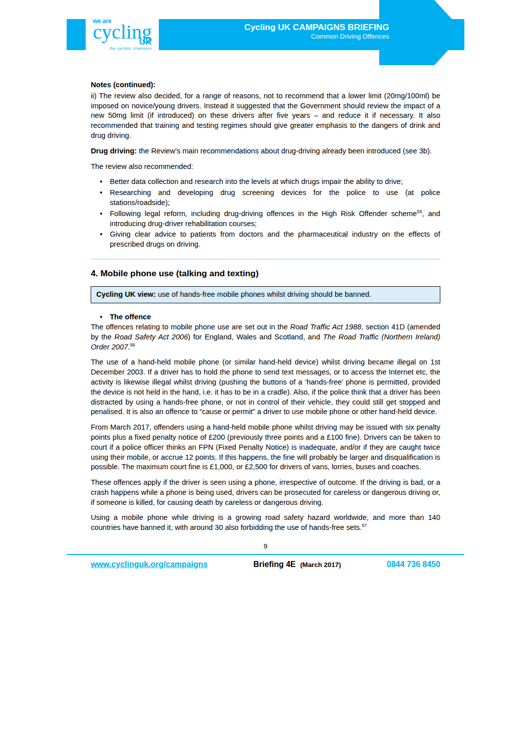we are
cycling
UK
the cyclists' champion
Cycling UK CAMPAIGNS BRIEFING
Common Driving Offences
Notes (continued):
ii) The review also decided, for a range of reasons, not to recommend that a lower limit (20mg/100ml) be imposed on novice/young drivers. Instead it suggested that the Government should review the impact of a new 50mg limit (if introduced) on these drivers after five years – and reduce it if necessary. It also recommended that training and testing regimes should give greater emphasis to the dangers of drink and drug driving.
Drug driving: the Review’s main recommendations about drug-driving already been introduced (see 3b).
The review also recommended:
Better data collection and research into the levels at which drugs impair the ability to drive;
Researching and developing drug screening devices for the police to use (at police stations/roadside);
Following legal reform, including drug-driving offences in the High Risk Offender scheme55, and introducing drug-driver rehabilitation courses;
Giving clear advice to patients from doctors and the pharmaceutical industry on the effects of prescribed drugs on driving.
4. Mobile phone use (talking and texting)
Cycling UK view: use of hands-free mobile phones whilst driving should be banned.
The offence
The offences relating to mobile phone use are set out in the Road Traffic Act 1988, section 41D (amended by the Road Safety Act 2006) for England, Wales and Scotland, and The Road Traffic (Northern Ireland) Order 2007.56
The use of a hand-held mobile phone (or similar hand-held device) whilst driving became illegal on 1st December 2003. If a driver has to hold the phone to send text messages, or to access the Internet etc, the activity is likewise illegal whilst driving (pushing the buttons of a ‘hands-free’ phone is permitted, provided the device is not held in the hand, i.e. it has to be in a cradle). Also, if the police think that a driver has been distracted by using a hands-free phone, or not in control of their vehicle, they could still get stopped and penalised. It is also an offence to “cause or permit” a driver to use mobile phone or other hand-held device.
From March 2017, offenders using a hand-held mobile phone whilst driving may be issued with six penalty points plus a fixed penalty notice of £200 (previously three points and a £100 fine). Drivers can be taken to court if a police officer thinks an FPN (Fixed Penalty Notice) is inadequate, and/or if they are caught twice using their mobile, or accrue 12 points. If this happens, the fine will probably be larger and disqualification is possible. The maximum court fine is £1,000, or £2,500 for drivers of vans, lorries, buses and coaches.
These offences apply if the driver is seen using a phone, irrespective of outcome. If the driving is bad, or a crash happens while a phone is being used, drivers can be prosecuted for careless or dangerous driving or, if someone is killed, for causing death by careless or dangerous driving.
Using a mobile phone while driving is a growing road safety hazard worldwide, and more than 140 countries have banned it, with around 30 also forbidding the use of hands-free sets.57
9
www.cyclinguk.org/campaigns Briefing 4E (March 2017) 0844 736 8450